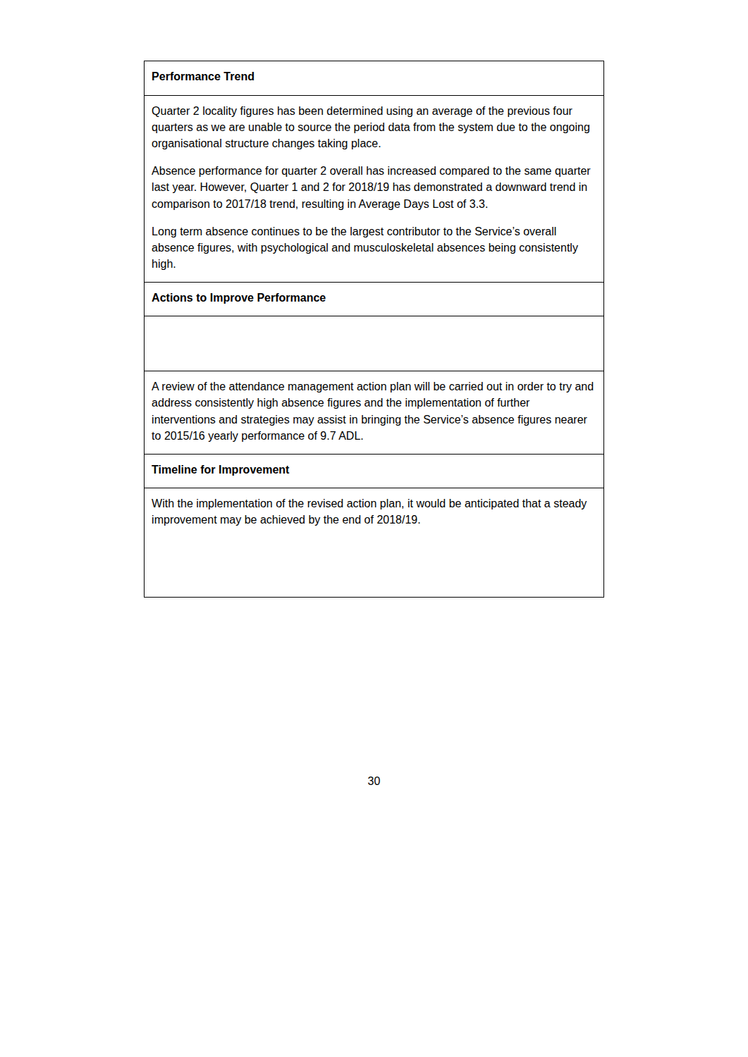| Performance Trend |
| Quarter 2 locality figures has been determined using an average of the previous four quarters as we are unable to source the period data from the system due to the ongoing organisational structure changes taking place. Absence performance for quarter 2 overall has increased compared to the same quarter last year. However, Quarter 1 and 2 for 2018/19 has demonstrated a downward trend in comparison to 2017/18 trend, resulting in Average Days Lost of 3.3. Long term absence continues to be the largest contributor to the Service’s overall absence figures, with psychological and musculoskeletal absences being consistently high. |
| Actions to Improve Performance |
| A review of the attendance management action plan will be carried out in order to try and address consistently high absence figures and the implementation of further interventions and strategies may assist in bringing the Service’s absence figures nearer to 2015/16 yearly performance of 9.7 ADL. |
| Timeline for Improvement |
| With the implementation of the revised action plan, it would be anticipated that a steady improvement may be achieved by the end of 2018/19. |
30